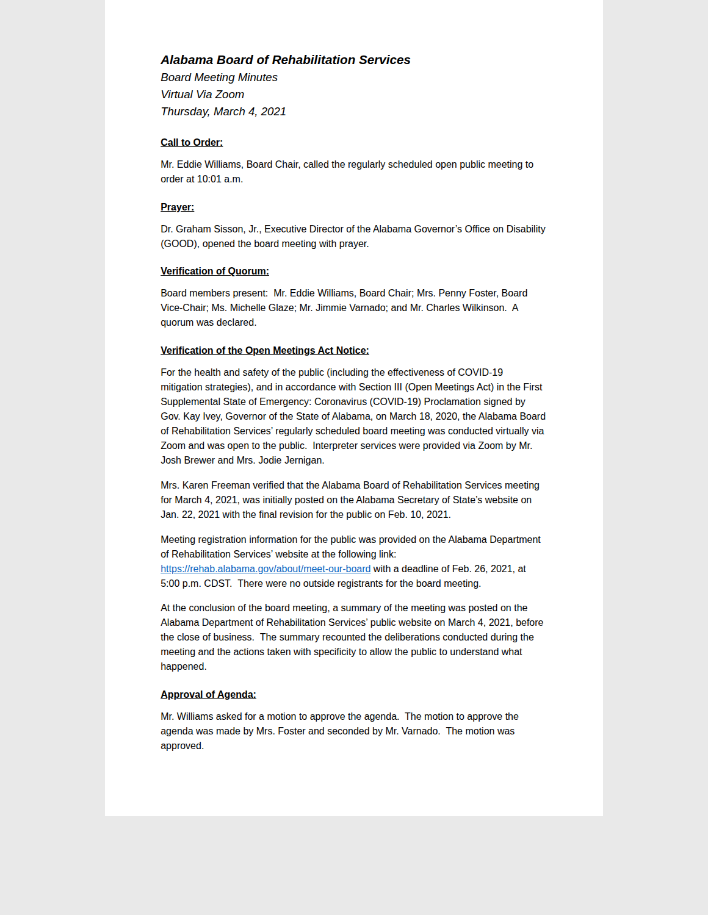Alabama Board of Rehabilitation Services
Board Meeting Minutes
Virtual Via Zoom
Thursday, March 4, 2021
Call to Order:
Mr. Eddie Williams, Board Chair, called the regularly scheduled open public meeting to order at 10:01 a.m.
Prayer:
Dr. Graham Sisson, Jr., Executive Director of the Alabama Governor’s Office on Disability (GOOD), opened the board meeting with prayer.
Verification of Quorum:
Board members present: Mr. Eddie Williams, Board Chair; Mrs. Penny Foster, Board Vice-Chair; Ms. Michelle Glaze; Mr. Jimmie Varnado; and Mr. Charles Wilkinson. A quorum was declared.
Verification of the Open Meetings Act Notice:
For the health and safety of the public (including the effectiveness of COVID-19 mitigation strategies), and in accordance with Section III (Open Meetings Act) in the First Supplemental State of Emergency: Coronavirus (COVID-19) Proclamation signed by Gov. Kay Ivey, Governor of the State of Alabama, on March 18, 2020, the Alabama Board of Rehabilitation Services’ regularly scheduled board meeting was conducted virtually via Zoom and was open to the public. Interpreter services were provided via Zoom by Mr. Josh Brewer and Mrs. Jodie Jernigan.
Mrs. Karen Freeman verified that the Alabama Board of Rehabilitation Services meeting for March 4, 2021, was initially posted on the Alabama Secretary of State’s website on Jan. 22, 2021 with the final revision for the public on Feb. 10, 2021.
Meeting registration information for the public was provided on the Alabama Department of Rehabilitation Services’ website at the following link: https://rehab.alabama.gov/about/meet-our-board with a deadline of Feb. 26, 2021, at 5:00 p.m. CDST. There were no outside registrants for the board meeting.
At the conclusion of the board meeting, a summary of the meeting was posted on the Alabama Department of Rehabilitation Services’ public website on March 4, 2021, before the close of business. The summary recounted the deliberations conducted during the meeting and the actions taken with specificity to allow the public to understand what happened.
Approval of Agenda:
Mr. Williams asked for a motion to approve the agenda. The motion to approve the agenda was made by Mrs. Foster and seconded by Mr. Varnado. The motion was approved.